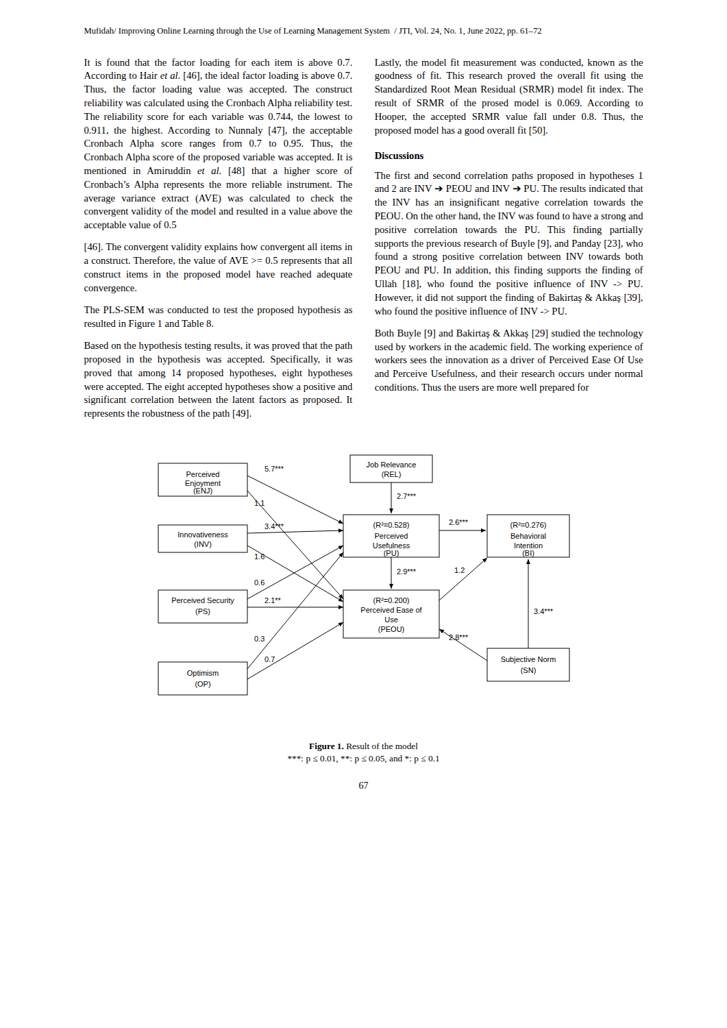Mufidah/ Improving Online Learning through the Use of Learning Management System / JTI, Vol. 24, No. 1, June 2022, pp. 61–72
It is found that the factor loading for each item is above 0.7. According to Hair et al. [46], the ideal factor loading is above 0.7. Thus, the factor loading value was accepted. The construct reliability was calculated using the Cronbach Alpha reliability test. The reliability score for each variable was 0.744, the lowest to 0.911, the highest. According to Nunnaly [47], the acceptable Cronbach Alpha score ranges from 0.7 to 0.95. Thus, the Cronbach Alpha score of the proposed variable was accepted. It is mentioned in Amiruddin et al. [48] that a higher score of Cronbach’s Alpha represents the more reliable instrument. The average variance extract (AVE) was calculated to check the convergent validity of the model and resulted in a value above the acceptable value of 0.5
[46]. The convergent validity explains how convergent all items in a construct. Therefore, the value of AVE >= 0.5 represents that all construct items in the proposed model have reached adequate convergence.
The PLS-SEM was conducted to test the proposed hypothesis as resulted in Figure 1 and Table 8.
Based on the hypothesis testing results, it was proved that the path proposed in the hypothesis was accepted. Specifically, it was proved that among 14 proposed hypotheses, eight hypotheses were accepted. The eight accepted hypotheses show a positive and significant correlation between the latent factors as proposed. It represents the robustness of the path [49].
Lastly, the model fit measurement was conducted, known as the goodness of fit. This research proved the overall fit using the Standardized Root Mean Residual (SRMR) model fit index. The result of SRMR of the prosed model is 0.069. According to Hooper, the accepted SRMR value fall under 0.8. Thus, the proposed model has a good overall fit [50].
Discussions
The first and second correlation paths proposed in hypotheses 1 and 2 are INV ➔ PEOU and INV ➔ PU. The results indicated that the INV has an insignificant negative correlation towards the PEOU. On the other hand, the INV was found to have a strong and positive correlation towards the PU. This finding partially supports the previous research of Buyle [9], and Panday [23], who found a strong positive correlation between INV towards both PEOU and PU. In addition, this finding supports the finding of Ullah [18], who found the positive influence of INV -> PU. However, it did not support the finding of Bakirtaş & Akkaş [39], who found the positive influence of INV -> PU.
Both Buyle [9] and Bakirtaş & Akkaş [29] studied the technology used by workers in the academic field. The working experience of workers sees the innovation as a driver of Perceived Ease Of Use and Perceive Usefulness, and their research occurs under normal conditions. Thus the users are more well prepared for
Perceived Enjoyment (ENJ) Innovativeness (INV) Perceived Security (PS) Optimism (OP) Job Relevance (REL) (R²=0.528) Perceived Usefulness (PU) (R²=0.200) Perceived Ease of Use (PEOU) (R²=0.276) Behavioral Intention (BI) Subjective Norm (SN) 5.7*** 1.1 3.4*** 1.6 0.6 2.1** 0.3 0.7 2.7*** 2.9*** 2.6*** 1.2 2.8*** 3.4***
Figure 1. Result of the model
***: p ≤ 0.01, **: p ≤ 0.05, and *: p ≤ 0.1
67